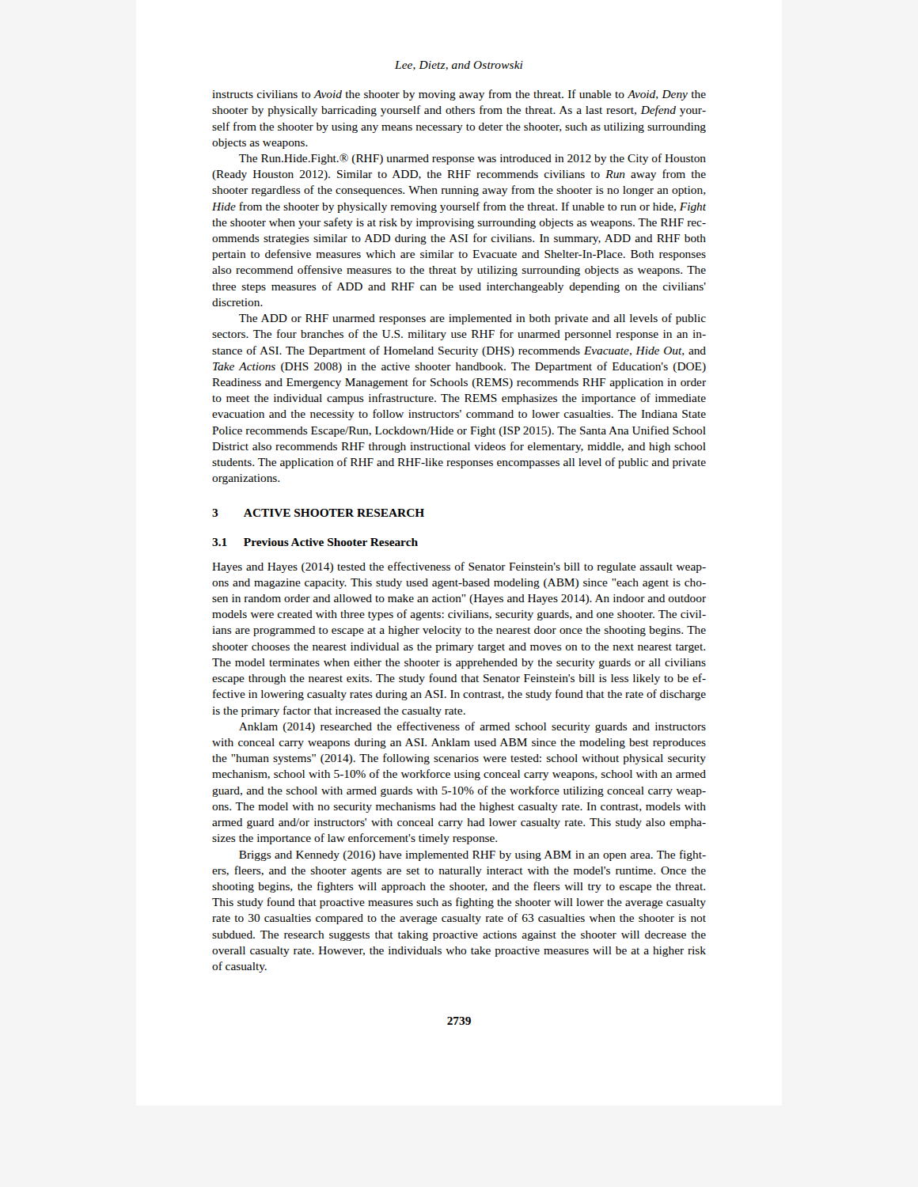Lee, Dietz, and Ostrowski
instructs civilians to Avoid the shooter by moving away from the threat. If unable to Avoid, Deny the shooter by physically barricading yourself and others from the threat. As a last resort, Defend yourself from the shooter by using any means necessary to deter the shooter, such as utilizing surrounding objects as weapons.
The Run.Hide.Fight.® (RHF) unarmed response was introduced in 2012 by the City of Houston (Ready Houston 2012). Similar to ADD, the RHF recommends civilians to Run away from the shooter regardless of the consequences. When running away from the shooter is no longer an option, Hide from the shooter by physically removing yourself from the threat. If unable to run or hide, Fight the shooter when your safety is at risk by improvising surrounding objects as weapons. The RHF recommends strategies similar to ADD during the ASI for civilians. In summary, ADD and RHF both pertain to defensive measures which are similar to Evacuate and Shelter-In-Place. Both responses also recommend offensive measures to the threat by utilizing surrounding objects as weapons. The three steps measures of ADD and RHF can be used interchangeably depending on the civilians' discretion.
The ADD or RHF unarmed responses are implemented in both private and all levels of public sectors. The four branches of the U.S. military use RHF for unarmed personnel response in an instance of ASI. The Department of Homeland Security (DHS) recommends Evacuate, Hide Out, and Take Actions (DHS 2008) in the active shooter handbook. The Department of Education's (DOE) Readiness and Emergency Management for Schools (REMS) recommends RHF application in order to meet the individual campus infrastructure. The REMS emphasizes the importance of immediate evacuation and the necessity to follow instructors' command to lower casualties. The Indiana State Police recommends Escape/Run, Lockdown/Hide or Fight (ISP 2015). The Santa Ana Unified School District also recommends RHF through instructional videos for elementary, middle, and high school students. The application of RHF and RHF-like responses encompasses all level of public and private organizations.
3 ACTIVE SHOOTER RESEARCH
3.1 Previous Active Shooter Research
Hayes and Hayes (2014) tested the effectiveness of Senator Feinstein's bill to regulate assault weapons and magazine capacity. This study used agent-based modeling (ABM) since "each agent is chosen in random order and allowed to make an action" (Hayes and Hayes 2014). An indoor and outdoor models were created with three types of agents: civilians, security guards, and one shooter. The civilians are programmed to escape at a higher velocity to the nearest door once the shooting begins. The shooter chooses the nearest individual as the primary target and moves on to the next nearest target. The model terminates when either the shooter is apprehended by the security guards or all civilians escape through the nearest exits. The study found that Senator Feinstein's bill is less likely to be effective in lowering casualty rates during an ASI. In contrast, the study found that the rate of discharge is the primary factor that increased the casualty rate.
Anklam (2014) researched the effectiveness of armed school security guards and instructors with conceal carry weapons during an ASI. Anklam used ABM since the modeling best reproduces the "human systems" (2014). The following scenarios were tested: school without physical security mechanism, school with 5-10% of the workforce using conceal carry weapons, school with an armed guard, and the school with armed guards with 5-10% of the workforce utilizing conceal carry weapons. The model with no security mechanisms had the highest casualty rate. In contrast, models with armed guard and/or instructors' with conceal carry had lower casualty rate. This study also emphasizes the importance of law enforcement's timely response.
Briggs and Kennedy (2016) have implemented RHF by using ABM in an open area. The fighters, fleers, and the shooter agents are set to naturally interact with the model's runtime. Once the shooting begins, the fighters will approach the shooter, and the fleers will try to escape the threat. This study found that proactive measures such as fighting the shooter will lower the average casualty rate to 30 casualties compared to the average casualty rate of 63 casualties when the shooter is not subdued. The research suggests that taking proactive actions against the shooter will decrease the overall casualty rate. However, the individuals who take proactive measures will be at a higher risk of casualty.
2739